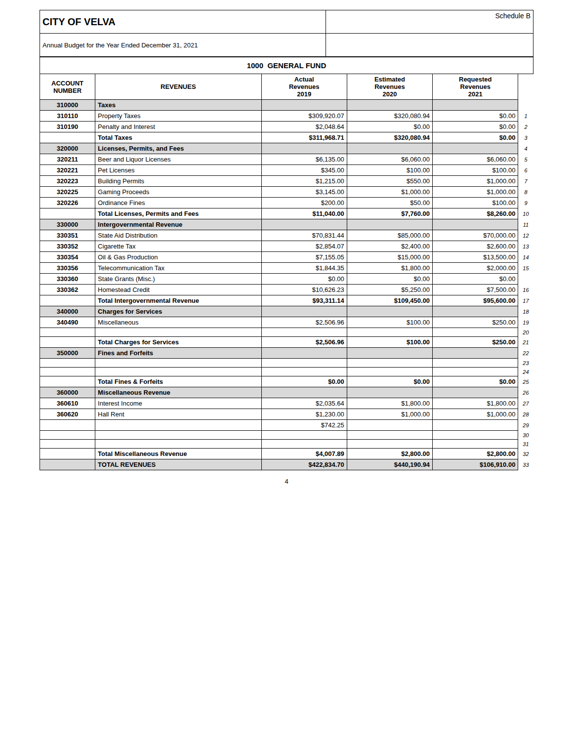| CITY OF VELVA | Schedule B |
| Annual Budget for the Year Ended December 31, 2021 | |
| 1000 GENERAL FUND |
| ACCOUNT NUMBER | REVENUES | Actual Revenues 2019 | Estimated Revenues 2020 | Requested Revenues 2021 | |
| 310000 | Taxes | | | | |
| 310110 | Property Taxes | $309,920.07 | $320,080.94 | $0.00 | 1 |
| 310190 | Penalty and Interest | $2,048.64 | $0.00 | $0.00 | 2 |
| | Total Taxes | $311,968.71 | $320,080.94 | $0.00 | 3 |
| 320000 | Licenses, Permits, and Fees | | | | 4 |
| 320211 | Beer and Liquor Licenses | $6,135.00 | $6,060.00 | $6,060.00 | 5 |
| 320221 | Pet Licenses | $345.00 | $100.00 | $100.00 | 6 |
| 320223 | Building Permits | $1,215.00 | $550.00 | $1,000.00 | 7 |
| 320225 | Gaming Proceeds | $3,145.00 | $1,000.00 | $1,000.00 | 8 |
| 320226 | Ordinance Fines | $200.00 | $50.00 | $100.00 | 9 |
| | Total Licenses, Permits and Fees | $11,040.00 | $7,760.00 | $8,260.00 | 10 |
| 330000 | Intergovernmental Revenue | | | | 11 |
| 330351 | State Aid Distribution | $70,831.44 | $85,000.00 | $70,000.00 | 12 |
| 330352 | Cigarette Tax | $2,854.07 | $2,400.00 | $2,600.00 | 13 |
| 330354 | Oil & Gas Production | $7,155.05 | $15,000.00 | $13,500.00 | 14 |
| 330356 | Telecommunication Tax | $1,844.35 | $1,800.00 | $2,000.00 | 15 |
| 330360 | State Grants (Misc.) | $0.00 | $0.00 | $0.00 | |
| 330362 | Homestead Credit | $10,626.23 | $5,250.00 | $7,500.00 | 16 |
| | Total Intergovernmental Revenue | $93,311.14 | $109,450.00 | $95,600.00 | 17 |
| 340000 | Charges for Services | | | | 18 |
| 340490 | Miscellaneous | $2,506.96 | $100.00 | $250.00 | 19 |
| | | | | | 20 |
| | Total Charges for Services | $2,506.96 | $100.00 | $250.00 | 21 |
| 350000 | Fines and Forfeits | | | | 22 |
| | | | | | 23 |
| | | | | | 24 |
| | Total Fines & Forfeits | $0.00 | $0.00 | $0.00 | 25 |
| 360000 | Miscellaneous Revenue | | | | 26 |
| 360610 | Interest Income | $2,035.64 | $1,800.00 | $1,800.00 | 27 |
| 360620 | Hall Rent | $1,230.00 | $1,000.00 | $1,000.00 | 28 |
| | | $742.25 | | | 29 |
| | | | | | 30 |
| | | | | | 31 |
| | Total Miscellaneous Revenue | $4,007.89 | $2,800.00 | $2,800.00 | 32 |
| | TOTAL REVENUES | $422,834.70 | $440,190.94 | $106,910.00 | 33 |
4